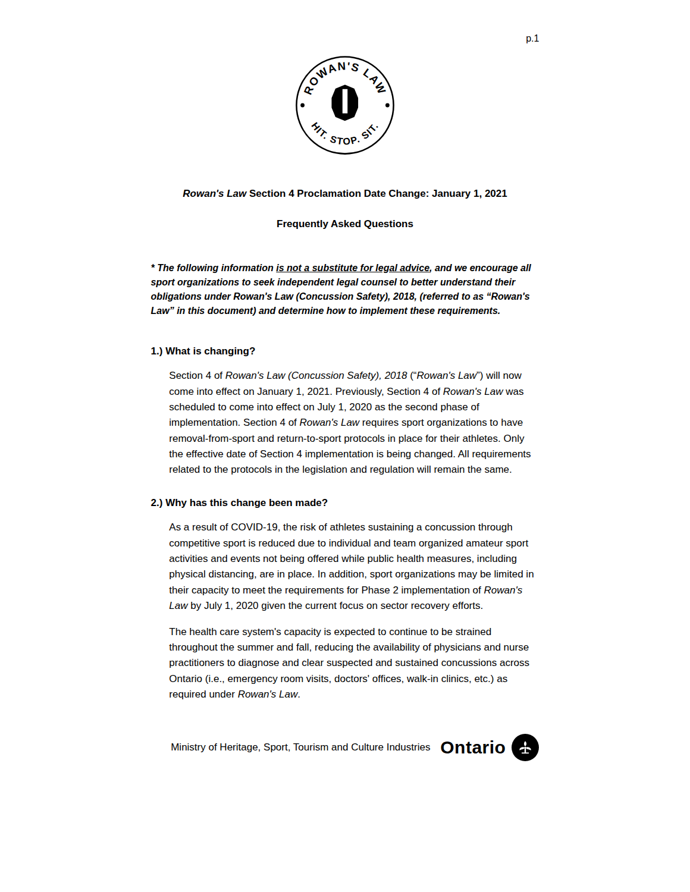p.1
ROWAN'S LAW HIT. STOP. SIT.
Rowan's Law Section 4 Proclamation Date Change: January 1, 2021
Frequently Asked Questions
* The following information is not a substitute for legal advice, and we encourage all sport organizations to seek independent legal counsel to better understand their obligations under Rowan's Law (Concussion Safety), 2018, (referred to as “Rowan's Law” in this document) and determine how to implement these requirements.
1.) What is changing?
Section 4 of Rowan's Law (Concussion Safety), 2018 (“Rowan's Law”) will now come into effect on January 1, 2021. Previously, Section 4 of Rowan's Law was scheduled to come into effect on July 1, 2020 as the second phase of implementation. Section 4 of Rowan's Law requires sport organizations to have removal-from-sport and return-to-sport protocols in place for their athletes. Only the effective date of Section 4 implementation is being changed. All requirements related to the protocols in the legislation and regulation will remain the same.
2.) Why has this change been made?
As a result of COVID-19, the risk of athletes sustaining a concussion through competitive sport is reduced due to individual and team organized amateur sport activities and events not being offered while public health measures, including physical distancing, are in place. In addition, sport organizations may be limited in their capacity to meet the requirements for Phase 2 implementation of Rowan's Law by July 1, 2020 given the current focus on sector recovery efforts.
The health care system's capacity is expected to continue to be strained throughout the summer and fall, reducing the availability of physicians and nurse practitioners to diagnose and clear suspected and sustained concussions across Ontario (i.e., emergency room visits, doctors' offices, walk-in clinics, etc.) as required under Rowan's Law.
Ministry of Heritage, Sport, Tourism and Culture Industries
Ontario